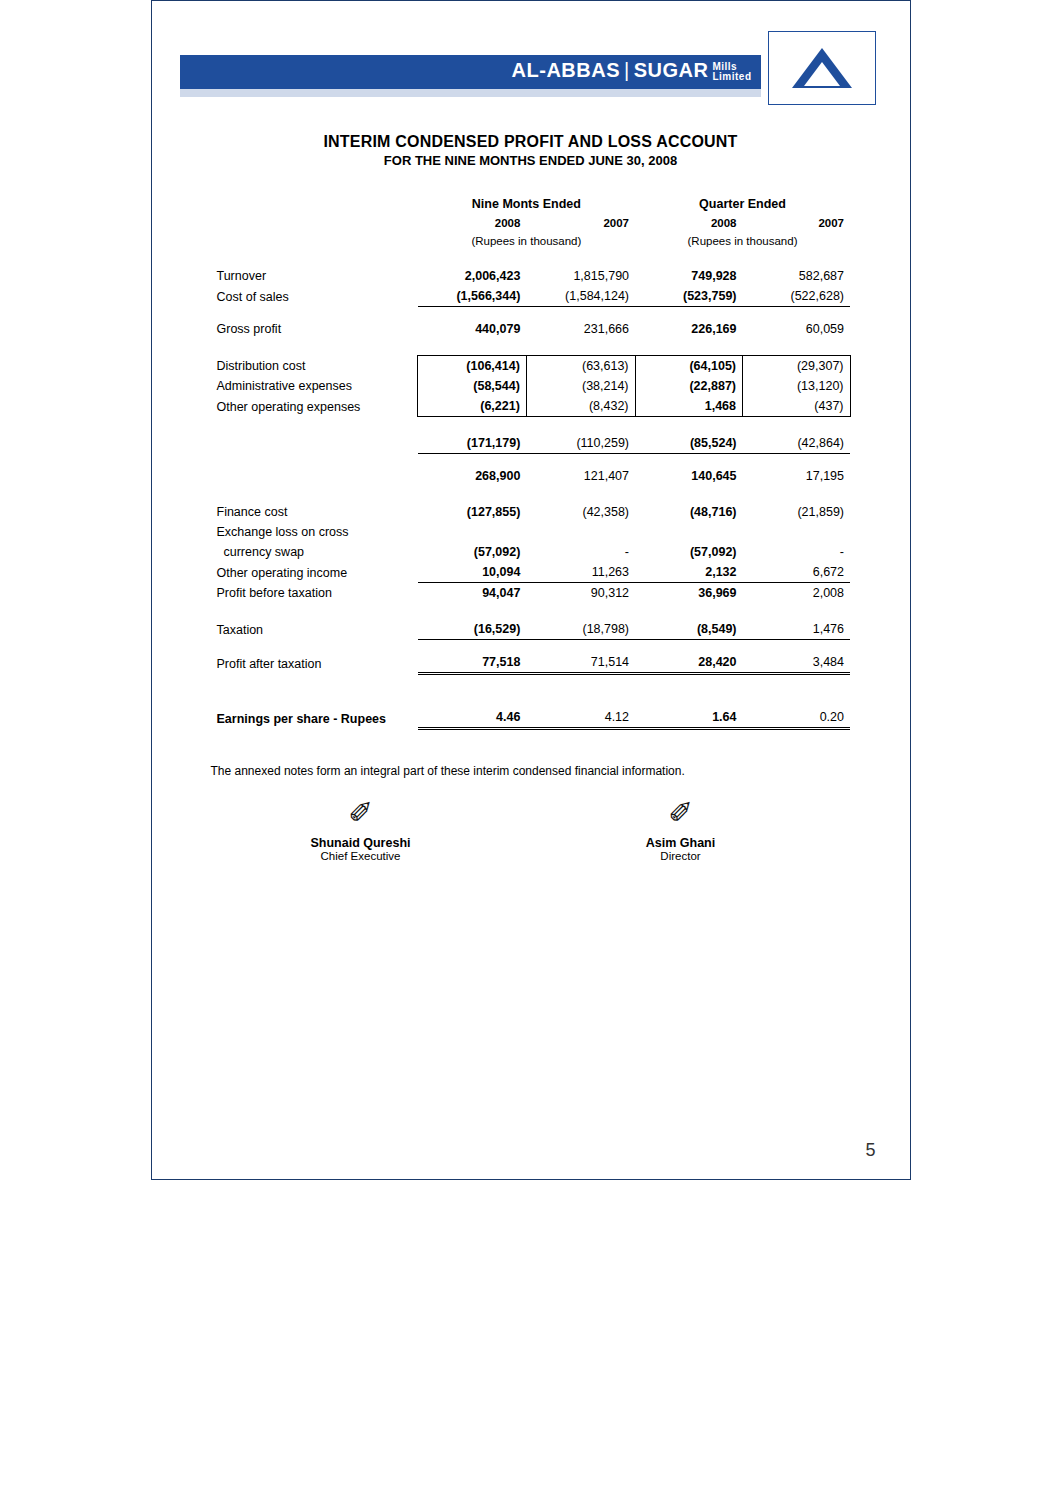AL-ABBAS|SUGARMills
Limited
INTERIM CONDENSED PROFIT AND LOSS ACCOUNT
FOR THE NINE MONTHS ENDED JUNE 30, 2008
| | Nine Monts Ended | Quarter Ended |
| | 2008 | 2007 | 2008 | 2007 |
| | (Rupees in thousand) | (Rupees in thousand) |
| Turnover | 2,006,423 | 1,815,790 | 749,928 | 582,687 |
| Cost of sales | (1,566,344) | (1,584,124) | (523,759) | (522,628) |
| Gross profit | 440,079 | 231,666 | 226,169 | 60,059 |
| Distribution cost | (106,414) | (63,613) | (64,105) | (29,307) |
| Administrative expenses | (58,544) | (38,214) | (22,887) | (13,120) |
| Other operating expenses | (6,221) | (8,432) | 1,468 | (437) |
| | (171,179) | (110,259) | (85,524) | (42,864) |
| | 268,900 | 121,407 | 140,645 | 17,195 |
| Finance cost | (127,855) | (42,358) | (48,716) | (21,859) |
| Exchange loss on cross | | | | |
| currency swap | (57,092) | - | (57,092) | - |
| Other operating income | 10,094 | 11,263 | 2,132 | 6,672 |
| Profit before taxation | 94,047 | 90,312 | 36,969 | 2,008 |
| Taxation | (16,529) | (18,798) | (8,549) | 1,476 |
| Profit after taxation | 77,518 | 71,514 | 28,420 | 3,484 |
| Earnings per share - Rupees | 4.46 | 4.12 | 1.64 | 0.20 |
The annexed notes form an integral part of these interim condensed financial information.
✐
Shunaid Qureshi
Chief Executive
✐
Asim Ghani
Director
5